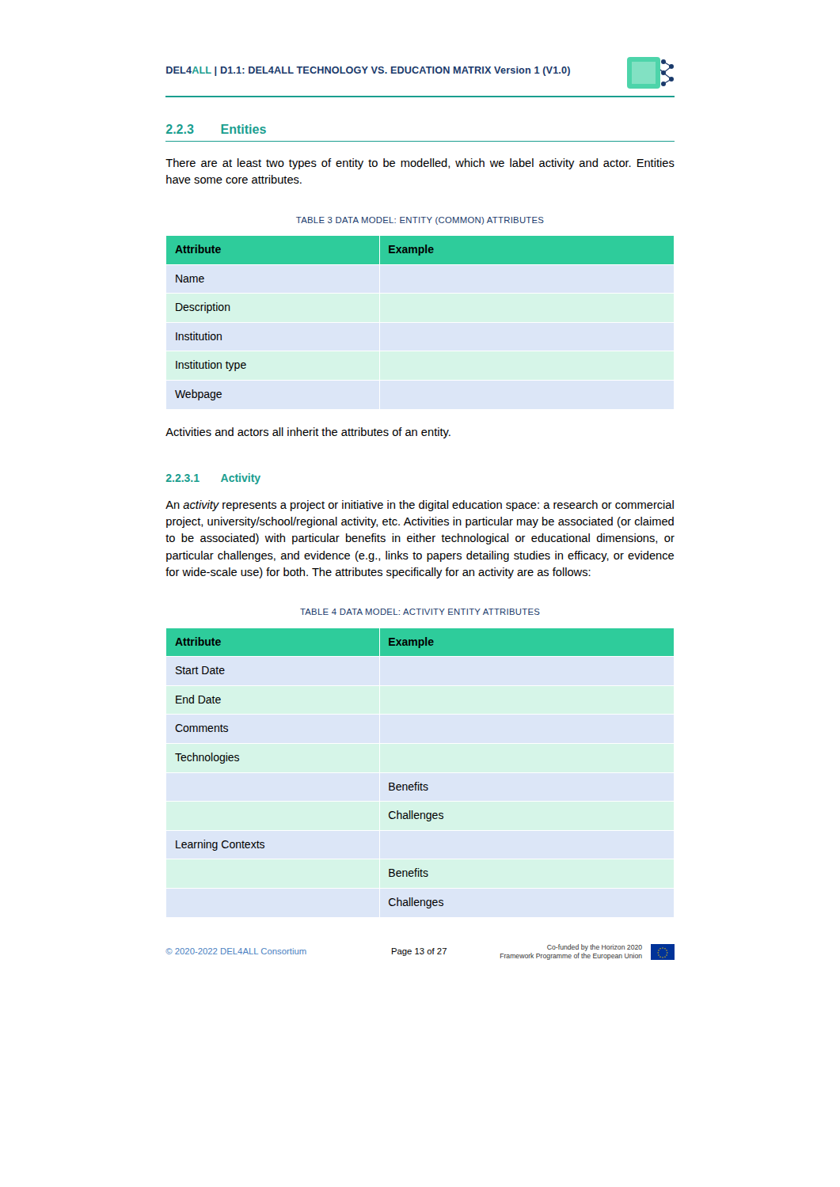DEL4 ALL | D1.1: DEL4ALL TECHNOLOGY VS. EDUCATION MATRIX Version 1 (V1.0)
2.2.3 Entities
There are at least two types of entity to be modelled, which we label activity and actor. Entities have some core attributes.
TABLE 3 DATA MODEL: ENTITY (COMMON) ATTRIBUTES
| Attribute | Example |
| --- | --- |
| Name | |
| Description | |
| Institution | |
| Institution type | |
| Webpage | |
Activities and actors all inherit the attributes of an entity.
2.2.3.1 Activity
An activity represents a project or initiative in the digital education space: a research or commercial project, university/school/regional activity, etc. Activities in particular may be associated (or claimed to be associated) with particular benefits in either technological or educational dimensions, or particular challenges, and evidence (e.g., links to papers detailing studies in efficacy, or evidence for wide-scale use) for both. The attributes specifically for an activity are as follows:
TABLE 4 DATA MODEL: ACTIVITY ENTITY ATTRIBUTES
| Attribute | Example |
| --- | --- |
| Start Date | |
| End Date | |
| Comments | |
| Technologies | |
| | Benefits |
| | Challenges |
| Learning Contexts | |
| | Benefits |
| | Challenges |
© 2020-2022 DEL4ALL Consortium
Page 13 of 27
Co-funded by the Horizon 2020
Framework Programme of the European Union